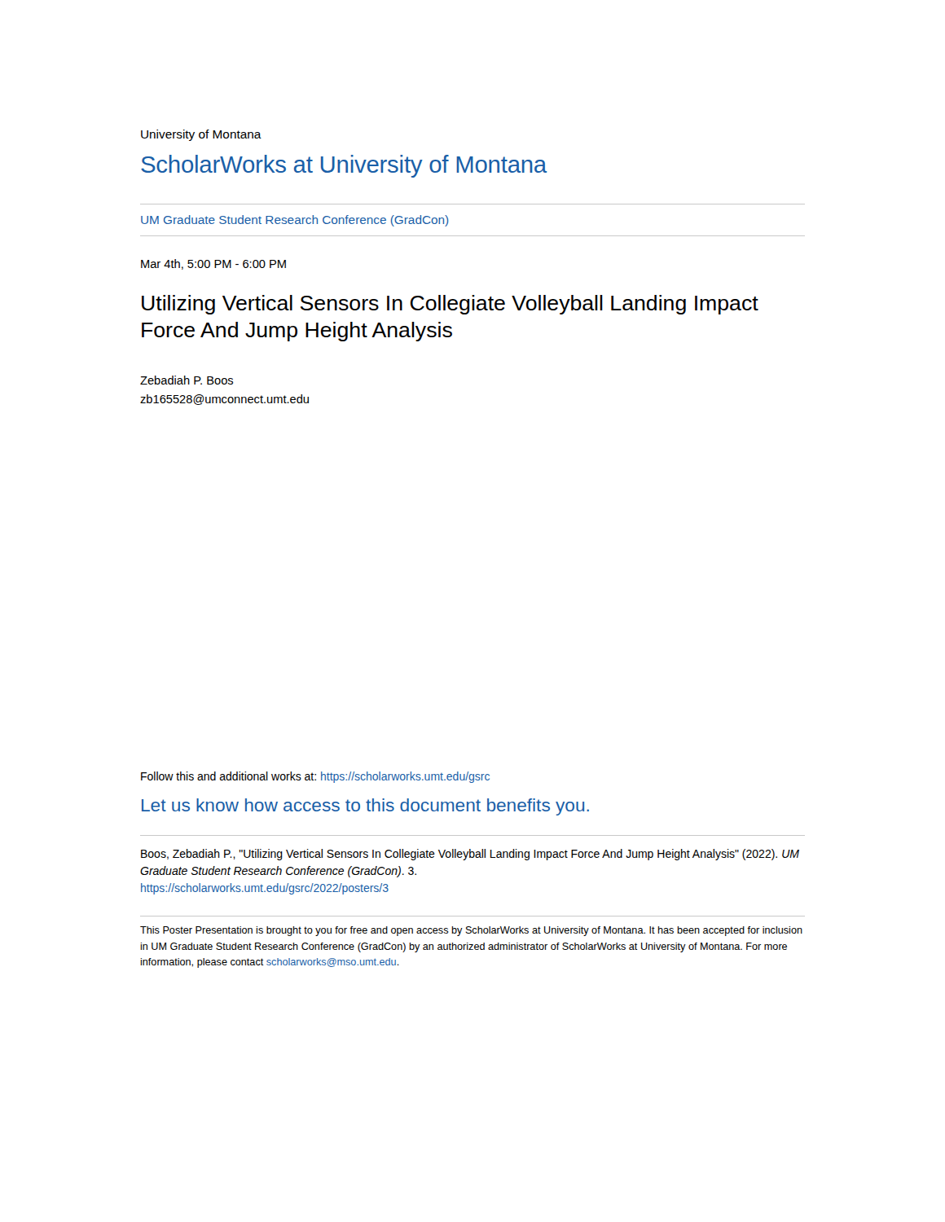University of Montana
ScholarWorks at University of Montana
UM Graduate Student Research Conference (GradCon)
Mar 4th, 5:00 PM - 6:00 PM
Utilizing Vertical Sensors In Collegiate Volleyball Landing Impact Force And Jump Height Analysis
Zebadiah P. Boos
zb165528@umconnect.umt.edu
Follow this and additional works at: https://scholarworks.umt.edu/gsrc
Let us know how access to this document benefits you.
Boos, Zebadiah P., "Utilizing Vertical Sensors In Collegiate Volleyball Landing Impact Force And Jump Height Analysis" (2022). UM Graduate Student Research Conference (GradCon). 3.
https://scholarworks.umt.edu/gsrc/2022/posters/3
This Poster Presentation is brought to you for free and open access by ScholarWorks at University of Montana. It has been accepted for inclusion in UM Graduate Student Research Conference (GradCon) by an authorized administrator of ScholarWorks at University of Montana. For more information, please contact scholarworks@mso.umt.edu.